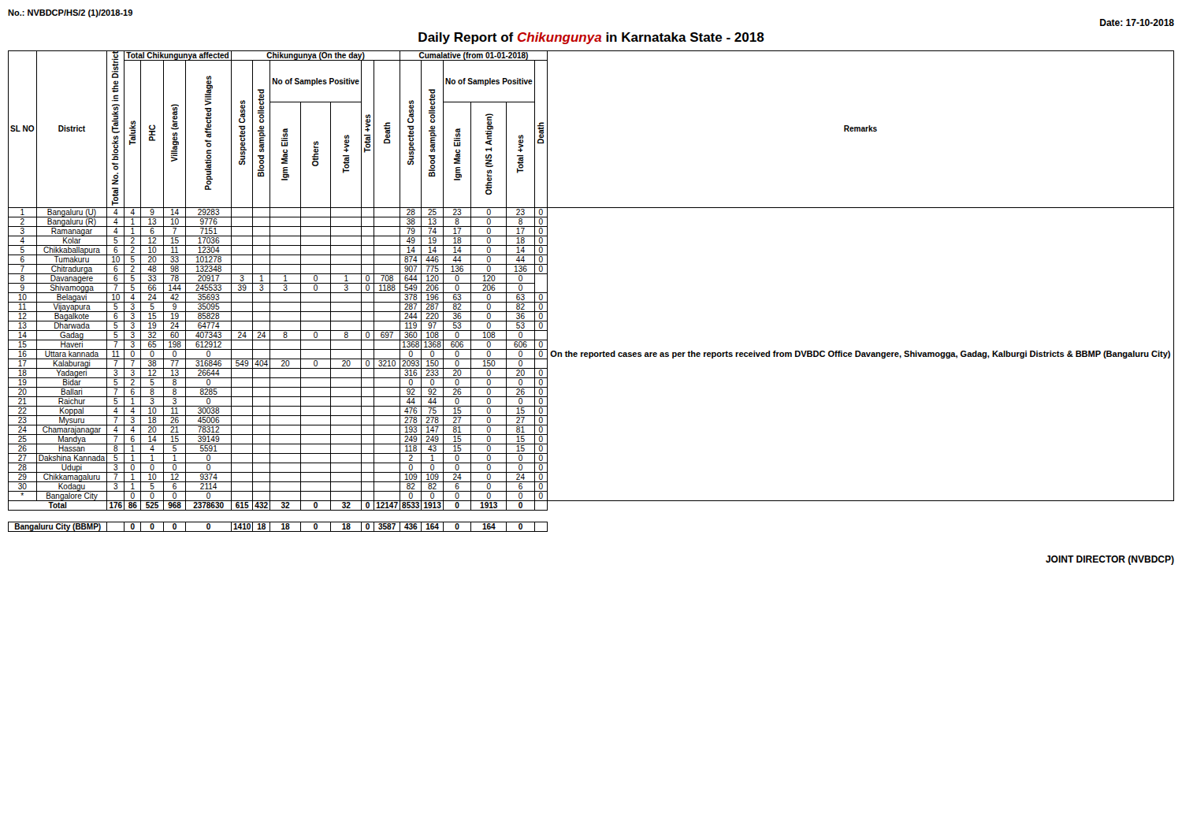No.: NVBDCP/HS/2 (1)/2018-19
Date: 17-10-2018
Daily Report of Chikungunya in Karnataka State - 2018
| SL NO | District | Total No. of blocks (Taluks) in the District | Total Chikungunya affected | Chikungunya (On the day) | Cumalative (from 01-01-2018) | Remarks |
| --- | --- | --- | --- | --- | --- | --- |
| Taluks | PHC | Villages (areas) | Population of affected Villages | Suspected Cases | Blood sample collected | No of Samples Positive | Total +ves | Death | Suspected Cases | Blood sample collected | No of Samples Positive | Death |
| Igm Mac Elisa | Others | Total +ves | Igm Mac Elisa | Others (NS 1 Antigen) | Total +ves |
| 1 | Bangaluru (U) | 4 | 4 | 9 | 14 | 29283 | | | | | | | | 28 | 25 | 23 | 0 | 23 | 0 | On the reported cases are as per the reports received from DVBDC Office Davangere, Shivamogga, Gadag, Kalburgi Districts & BBMP (Bangaluru City) |
| 2 | Bangaluru (R) | 4 | 1 | 13 | 10 | 9776 | | | | | | | | 38 | 13 | 8 | 0 | 8 | 0 |
| 3 | Ramanagar | 4 | 1 | 6 | 7 | 7151 | | | | | | | | 79 | 74 | 17 | 0 | 17 | 0 |
| 4 | Kolar | 5 | 2 | 12 | 15 | 17036 | | | | | | | | 49 | 19 | 18 | 0 | 18 | 0 |
| 5 | Chikkaballapura | 6 | 2 | 10 | 11 | 12304 | | | | | | | | 14 | 14 | 14 | 0 | 14 | 0 |
| 6 | Tumakuru | 10 | 5 | 20 | 33 | 101278 | | | | | | | | 874 | 446 | 44 | 0 | 44 | 0 |
| 7 | Chitradurga | 6 | 2 | 48 | 98 | 132348 | | | | | | | | 907 | 775 | 136 | 0 | 136 | 0 |
| 8 | Davanagere | 6 | 5 | 33 | 78 | 20917 | 3 | 1 | 1 | 0 | 1 | 0 | 708 | 644 | 120 | 0 | 120 | 0 |
| 9 | Shivamogga | 7 | 5 | 66 | 144 | 245533 | 39 | 3 | 3 | 0 | 3 | 0 | 1188 | 549 | 206 | 0 | 206 | 0 |
| 10 | Belagavi | 10 | 4 | 24 | 42 | 35693 | | | | | | | | 378 | 196 | 63 | 0 | 63 | 0 |
| 11 | Vijayapura | 5 | 3 | 5 | 9 | 35095 | | | | | | | | 287 | 287 | 82 | 0 | 82 | 0 |
| 12 | Bagalkote | 6 | 3 | 15 | 19 | 85828 | | | | | | | | 244 | 220 | 36 | 0 | 36 | 0 |
| 13 | Dharwada | 5 | 3 | 19 | 24 | 64774 | | | | | | | | 119 | 97 | 53 | 0 | 53 | 0 |
| 14 | Gadag | 5 | 3 | 32 | 60 | 407343 | 24 | 24 | 8 | 0 | 8 | 0 | 697 | 360 | 108 | 0 | 108 | 0 |
| 15 | Haveri | 7 | 3 | 65 | 198 | 612912 | | | | | | | | 1368 | 1368 | 606 | 0 | 606 | 0 |
| 16 | Uttara kannada | 11 | 0 | 0 | 0 | 0 | | | | | | | | 0 | 0 | 0 | 0 | 0 | 0 |
| 17 | Kalaburagi | 7 | 7 | 38 | 77 | 316846 | 549 | 404 | 20 | 0 | 20 | 0 | 3210 | 2093 | 150 | 0 | 150 | 0 |
| 18 | Yadageri | 3 | 3 | 12 | 13 | 26644 | | | | | | | | 316 | 233 | 20 | 0 | 20 | 0 |
| 19 | Bidar | 5 | 2 | 5 | 8 | 0 | | | | | | | | 0 | 0 | 0 | 0 | 0 | 0 |
| 20 | Ballari | 7 | 6 | 8 | 8 | 8285 | | | | | | | | 92 | 92 | 26 | 0 | 26 | 0 |
| 21 | Raichur | 5 | 1 | 3 | 3 | 0 | | | | | | | | 44 | 44 | 0 | 0 | 0 | 0 |
| 22 | Koppal | 4 | 4 | 10 | 11 | 30038 | | | | | | | | 476 | 75 | 15 | 0 | 15 | 0 |
| 23 | Mysuru | 7 | 3 | 18 | 26 | 45006 | | | | | | | | 278 | 278 | 27 | 0 | 27 | 0 |
| 24 | Chamarajanagar | 4 | 4 | 20 | 21 | 78312 | | | | | | | | 193 | 147 | 81 | 0 | 81 | 0 |
| 25 | Mandya | 7 | 6 | 14 | 15 | 39149 | | | | | | | | 249 | 249 | 15 | 0 | 15 | 0 |
| 26 | Hassan | 8 | 1 | 4 | 5 | 5591 | | | | | | | | 118 | 43 | 15 | 0 | 15 | 0 |
| 27 | Dakshina Kannada | 5 | 1 | 1 | 1 | 0 | | | | | | | | 2 | 1 | 0 | 0 | 0 | 0 |
| 28 | Udupi | 3 | 0 | 0 | 0 | 0 | | | | | | | | 0 | 0 | 0 | 0 | 0 | 0 |
| 29 | Chikkamagaluru | 7 | 1 | 10 | 12 | 9374 | | | | | | | | 109 | 109 | 24 | 0 | 24 | 0 |
| 30 | Kodagu | 3 | 1 | 5 | 6 | 2114 | | | | | | | | 82 | 82 | 6 | 0 | 6 | 0 |
| * | Bangalore City | | 0 | 0 | 0 | 0 | | | | | | | | 0 | 0 | 0 | 0 | 0 | 0 |
| Total | 176 | 86 | 525 | 968 | 2378630 | 615 | 432 | 32 | 0 | 32 | 0 | 12147 | 8533 | 1913 | 0 | 1913 | 0 | |
| Bangaluru City (BBMP) | | 0 | 0 | 0 | 0 | 1410 | 18 | 18 | 0 | 18 | 0 | 3587 | 436 | 164 | 0 | 164 | 0 | |
JOINT DIRECTOR (NVBDCP)